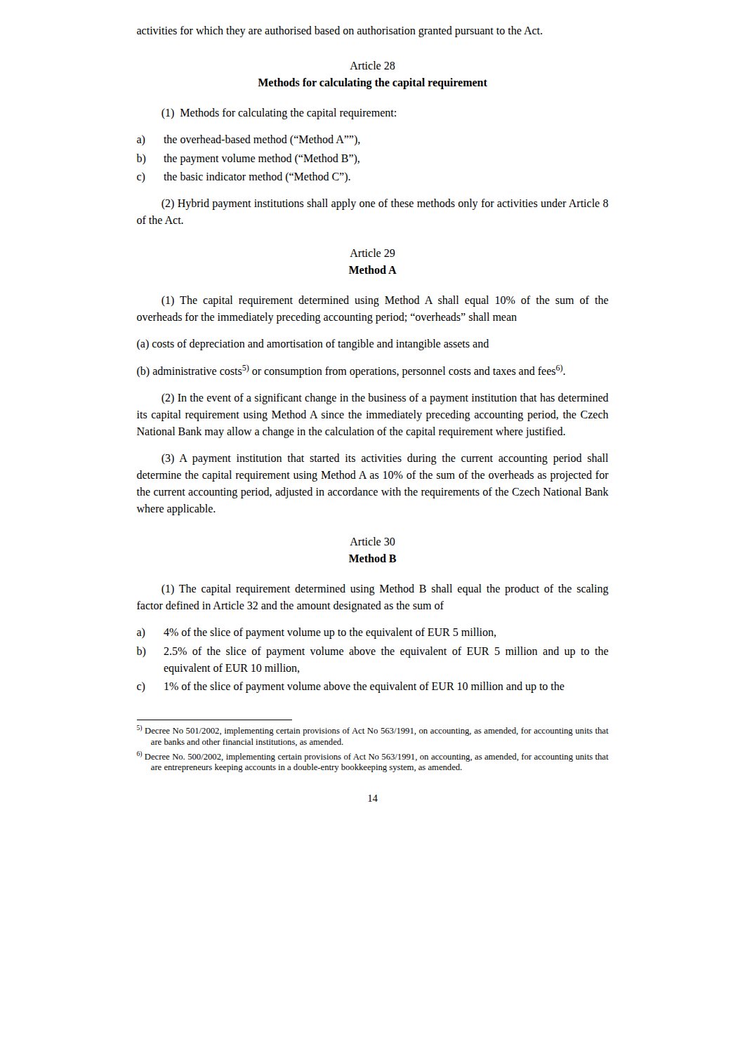activities for which they are authorised based on authorisation granted pursuant to the Act.
Article 28
Methods for calculating the capital requirement
(1) Methods for calculating the capital requirement:
a) the overhead-based method (“Method A””),
b) the payment volume method (“Method B”),
c) the basic indicator method (“Method C”).
(2) Hybrid payment institutions shall apply one of these methods only for activities under Article 8 of the Act.
Article 29
Method A
(1) The capital requirement determined using Method A shall equal 10% of the sum of the overheads for the immediately preceding accounting period; “overheads” shall mean
(a) costs of depreciation and amortisation of tangible and intangible assets and
(b) administrative costs5) or consumption from operations, personnel costs and taxes and fees6).
(2) In the event of a significant change in the business of a payment institution that has determined its capital requirement using Method A since the immediately preceding accounting period, the Czech National Bank may allow a change in the calculation of the capital requirement where justified.
(3) A payment institution that started its activities during the current accounting period shall determine the capital requirement using Method A as 10% of the sum of the overheads as projected for the current accounting period, adjusted in accordance with the requirements of the Czech National Bank where applicable.
Article 30
Method B
(1) The capital requirement determined using Method B shall equal the product of the scaling factor defined in Article 32 and the amount designated as the sum of
a) 4% of the slice of payment volume up to the equivalent of EUR 5 million,
b) 2.5% of the slice of payment volume above the equivalent of EUR 5 million and up to the equivalent of EUR 10 million,
c) 1% of the slice of payment volume above the equivalent of EUR 10 million and up to the
5) Decree No 501/2002, implementing certain provisions of Act No 563/1991, on accounting, as amended, for accounting units that are banks and other financial institutions, as amended.
6) Decree No. 500/2002, implementing certain provisions of Act No 563/1991, on accounting, as amended, for accounting units that are entrepreneurs keeping accounts in a double-entry bookkeeping system, as amended.
14